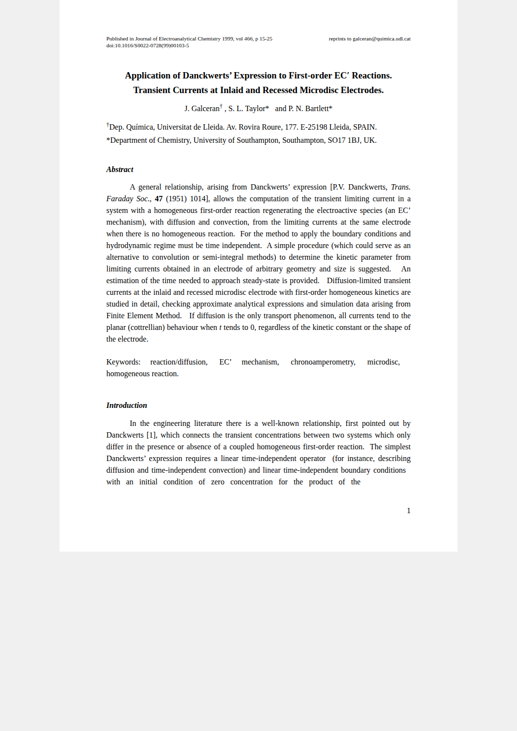Published in Journal of Electroanalytical Chemistry 1999, vol 466, p 15-25
doi:10.1016/S0022-0728(99)00103-5
reprints to galceran@quimica.udl.cat
Application of Danckwerts’ Expression to First-order EC′ Reactions.
Transient Currents at Inlaid and Recessed Microdisc Electrodes.
J. Galceran† , S. L. Taylor* and P. N. Bartlett*
†Dep. Química, Universitat de Lleida. Av. Rovira Roure, 177. E-25198 Lleida, SPAIN.
*Department of Chemistry, University of Southampton, Southampton, SO17 1BJ, UK.
Abstract
A general relationship, arising from Danckwerts’ expression [P.V. Danckwerts, Trans. Faraday Soc., 47 (1951) 1014], allows the computation of the transient limiting current in a system with a homogeneous first-order reaction regenerating the electroactive species (an EC’ mechanism), with diffusion and convection, from the limiting currents at the same electrode when there is no homogeneous reaction. For the method to apply the boundary conditions and hydrodynamic regime must be time independent. A simple procedure (which could serve as an alternative to convolution or semi-integral methods) to determine the kinetic parameter from limiting currents obtained in an electrode of arbitrary geometry and size is suggested. An estimation of the time needed to approach steady-state is provided. Diffusion-limited transient currents at the inlaid and recessed microdisc electrode with first-order homogeneous kinetics are studied in detail, checking approximate analytical expressions and simulation data arising from Finite Element Method. If diffusion is the only transport phenomenon, all currents tend to the planar (cottrellian) behaviour when t tends to 0, regardless of the kinetic constant or the shape of the electrode.
Keywords: reaction/diffusion, EC’ mechanism, chronoamperometry, microdisc,
homogeneous reaction.
Introduction
In the engineering literature there is a well-known relationship, first pointed out by Danckwerts [1], which connects the transient concentrations between two systems which only differ in the presence or absence of a coupled homogeneous first-order reaction. The simplest Danckwerts’ expression requires a linear time-independent operator (for instance, describing diffusion and time-independent convection) and linear time-independent boundary conditions with an initial condition of zero concentration for the product of the
1